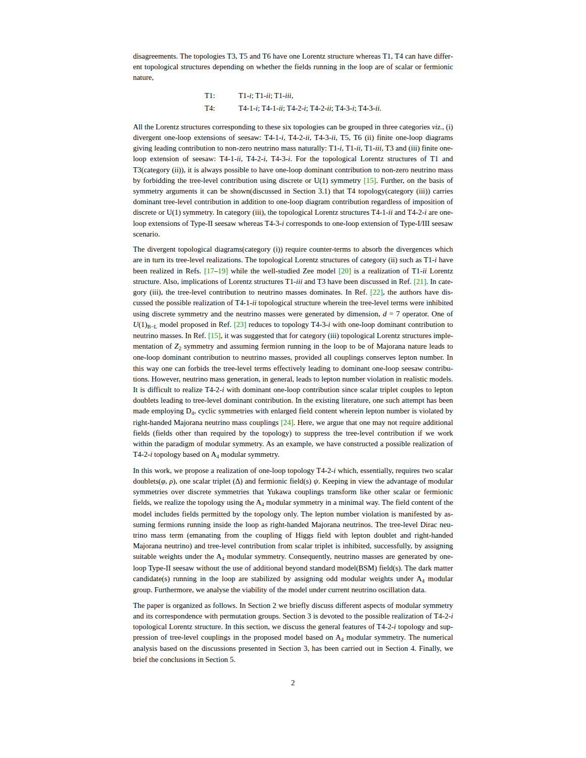disagreements. The topologies T3, T5 and T6 have one Lorentz structure whereas T1, T4 can have different topological structures depending on whether the fields running in the loop are of scalar or fermionic nature,
T1:
T1-i; T1-ii; T1-iii,
T4:
T4-1-i; T4-1-ii; T4-2-i; T4-2-ii; T4-3-i; T4-3-ii.
All the Lorentz structures corresponding to these six topologies can be grouped in three categories viz., (i) divergent one-loop extensions of seesaw: T4-1-i, T4-2-ii, T4-3-ii, T5, T6 (ii) finite one-loop diagrams giving leading contribution to non-zero neutrino mass naturally: T1-i, T1-ii, T1-iii, T3 and (iii) finite one-loop extension of seesaw: T4-1-ii, T4-2-i, T4-3-i. For the topological Lorentz structures of T1 and T3(category (ii)), it is always possible to have one-loop dominant contribution to non-zero neutrino mass by forbidding the tree-level contribution using discrete or U(1) symmetry [15]. Further, on the basis of symmetry arguments it can be shown(discussed in Section 3.1) that T4 topology(category (iii)) carries dominant tree-level contribution in addition to one-loop diagram contribution regardless of imposition of discrete or U(1) symmetry. In category (iii), the topological Lorentz structures T4-1-ii and T4-2-i are one-loop extensions of Type-II seesaw whereas T4-3-i corresponds to one-loop extension of Type-I/III seesaw scenario.
The divergent topological diagrams(category (i)) require counter-terms to absorb the divergences which are in turn its tree-level realizations. The topological Lorentz structures of category (ii) such as T1-i have been realized in Refs. [17–19] while the well-studied Zee model [20] is a realization of T1-ii Lorentz structure. Also, implications of Lorentz structures T1-iii and T3 have been discussed in Ref. [21]. In category (iii), the tree-level contribution to neutrino masses dominates. In Ref. [22], the authors have discussed the possible realization of T4-1-ii topological structure wherein the tree-level terms were inhibited using discrete symmetry and the neutrino masses were generated by dimension, d = 7 operator. One of U(1)B−L model proposed in Ref. [23] reduces to topology T4-3-i with one-loop dominant contribution to neutrino masses. In Ref. [15], it was suggested that for category (iii) topological Lorentz structures implementation of Z 2 symmetry and assuming fermion running in the loop to be of Majorana nature leads to one-loop dominant contribution to neutrino masses, provided all couplings conserves lepton number. In this way one can forbids the tree-level terms effectively leading to dominant one-loop seesaw contributions. However, neutrino mass generation, in general, leads to lepton number violation in realistic models. It is difficult to realize T4-2-i with dominant one-loop contribution since scalar triplet couples to lepton doublets leading to tree-level dominant contribution. In the existing literature, one such attempt has been made employing D4, cyclic symmetries with enlarged field content wherein lepton number is violated by right-handed Majorana neutrino mass couplings [24]. Here, we argue that one may not require additional fields (fields other than required by the topology) to suppress the tree-level contribution if we work within the paradigm of modular symmetry. As an example, we have constructed a possible realization of T4-2-i topology based on A4 modular symmetry.
In this work, we propose a realization of one-loop topology T4-2-i which, essentially, requires two scalar doublets(φ, ρ), one scalar triplet (Δ) and fermionic field(s) ψ. Keeping in view the advantage of modular symmetries over discrete symmetries that Yukawa couplings transform like other scalar or fermionic fields, we realize the topology using the A4 modular symmetry in a minimal way. The field content of the model includes fields permitted by the topology only. The lepton number violation is manifested by assuming fermions running inside the loop as right-handed Majorana neutrinos. The tree-level Dirac neutrino mass term (emanating from the coupling of Higgs field with lepton doublet and right-handed Majorana neutrino) and tree-level contribution from scalar triplet is inhibited, successfully, by assigning suitable weights under the A4 modular symmetry. Consequently, neutrino masses are generated by one-loop Type-II seesaw without the use of additional beyond standard model(BSM) field(s). The dark matter candidate(s) running in the loop are stabilized by assigning odd modular weights under A4 modular group. Furthermore, we analyse the viability of the model under current neutrino oscillation data.
The paper is organized as follows. In Section 2 we briefly discuss different aspects of modular symmetry and its correspondence with permutation groups. Section 3 is devoted to the possible realization of T4-2-i topological Lorentz structure. In this section, we discuss the general features of T4-2-i topology and suppression of tree-level couplings in the proposed model based on A4 modular symmetry. The numerical analysis based on the discussions presented in Section 3, has been carried out in Section 4. Finally, we brief the conclusions in Section 5.
2